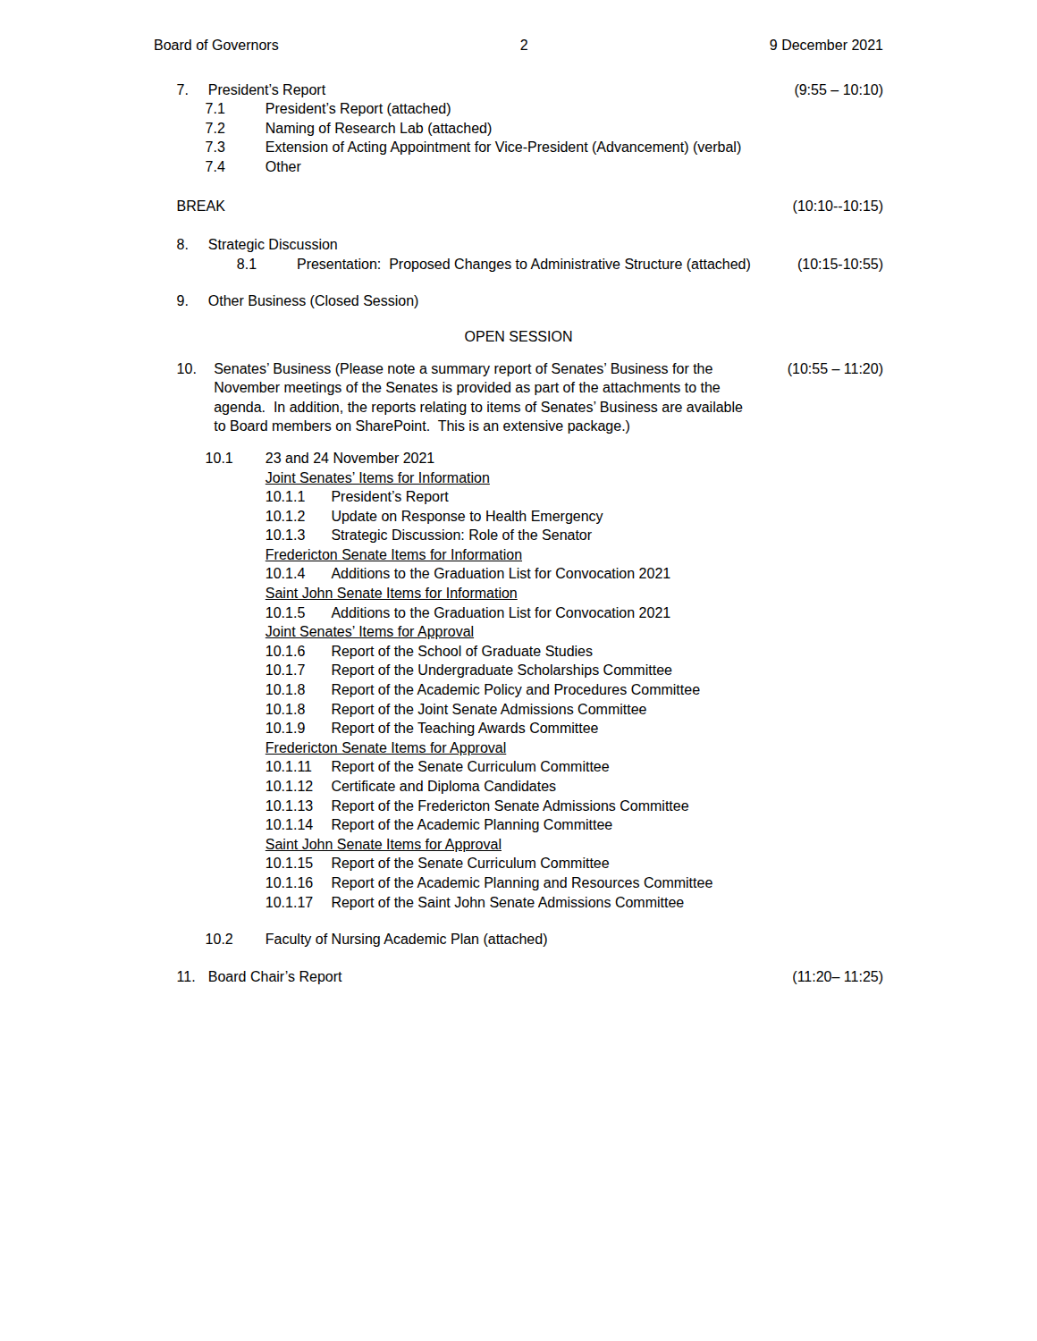Board of Governors
2
9 December 2021
7.
President’s Report
(9:55 – 10:10)
7.1
President’s Report (attached)
7.2
Naming of Research Lab (attached)
7.3
Extension of Acting Appointment for Vice-President (Advancement) (verbal)
7.4
Other
BREAK
(10:10--10:15)
8.
Strategic Discussion
8.1
Presentation: Proposed Changes to Administrative Structure (attached)
(10:15-10:55)
9.
Other Business (Closed Session)
OPEN SESSION
10.
Senates’ Business (Please note a summary report of Senates’ Business for the November meetings of the Senates is provided as part of the attachments to the agenda. In addition, the reports relating to items of Senates’ Business are available to Board members on SharePoint. This is an extensive package.)
(10:55 – 11:20)
10.1
23 and 24 November 2021
Joint Senates’ Items for Information
10.1.1
President’s Report
10.1.2
Update on Response to Health Emergency
10.1.3
Strategic Discussion: Role of the Senator
Fredericton Senate Items for Information
10.1.4
Additions to the Graduation List for Convocation 2021
Saint John Senate Items for Information
10.1.5
Additions to the Graduation List for Convocation 2021
Joint Senates’ Items for Approval
10.1.6
Report of the School of Graduate Studies
10.1.7
Report of the Undergraduate Scholarships Committee
10.1.8
Report of the Academic Policy and Procedures Committee
10.1.8
Report of the Joint Senate Admissions Committee
10.1.9
Report of the Teaching Awards Committee
Fredericton Senate Items for Approval
10.1.11
Report of the Senate Curriculum Committee
10.1.12
Certificate and Diploma Candidates
10.1.13
Report of the Fredericton Senate Admissions Committee
10.1.14
Report of the Academic Planning Committee
Saint John Senate Items for Approval
10.1.15
Report of the Senate Curriculum Committee
10.1.16
Report of the Academic Planning and Resources Committee
10.1.17
Report of the Saint John Senate Admissions Committee
10.2
Faculty of Nursing Academic Plan (attached)
11.
Board Chair’s Report
(11:20– 11:25)